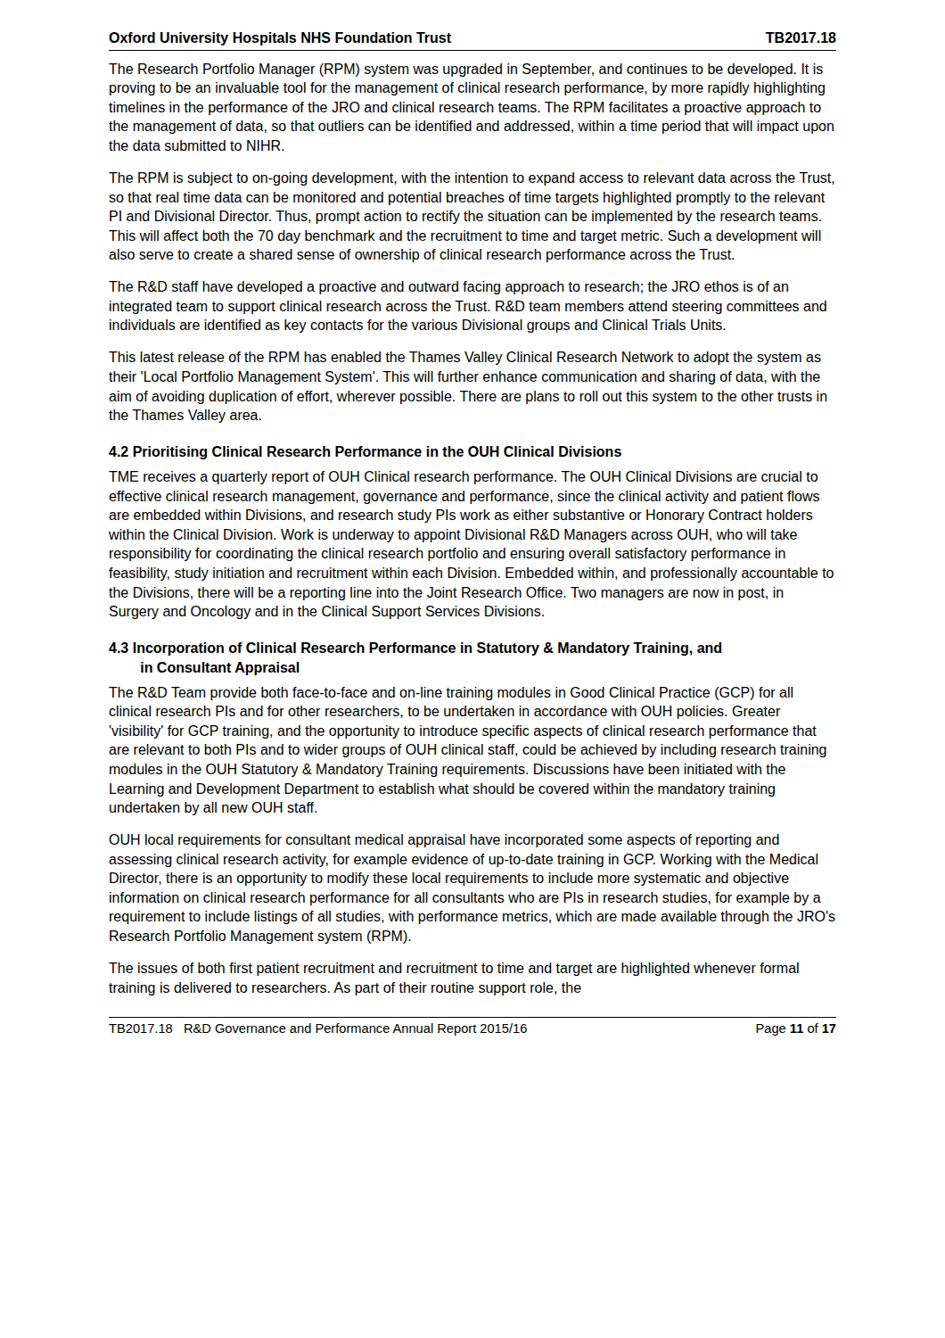Oxford University Hospitals NHS Foundation Trust TB2017.18
The Research Portfolio Manager (RPM) system was upgraded in September, and continues to be developed. It is proving to be an invaluable tool for the management of clinical research performance, by more rapidly highlighting timelines in the performance of the JRO and clinical research teams. The RPM facilitates a proactive approach to the management of data, so that outliers can be identified and addressed, within a time period that will impact upon the data submitted to NIHR.
The RPM is subject to on-going development, with the intention to expand access to relevant data across the Trust, so that real time data can be monitored and potential breaches of time targets highlighted promptly to the relevant PI and Divisional Director. Thus, prompt action to rectify the situation can be implemented by the research teams. This will affect both the 70 day benchmark and the recruitment to time and target metric. Such a development will also serve to create a shared sense of ownership of clinical research performance across the Trust.
The R&D staff have developed a proactive and outward facing approach to research; the JRO ethos is of an integrated team to support clinical research across the Trust. R&D team members attend steering committees and individuals are identified as key contacts for the various Divisional groups and Clinical Trials Units.
This latest release of the RPM has enabled the Thames Valley Clinical Research Network to adopt the system as their 'Local Portfolio Management System'. This will further enhance communication and sharing of data, with the aim of avoiding duplication of effort, wherever possible. There are plans to roll out this system to the other trusts in the Thames Valley area.
4.2 Prioritising Clinical Research Performance in the OUH Clinical Divisions
TME receives a quarterly report of OUH Clinical research performance. The OUH Clinical Divisions are crucial to effective clinical research management, governance and performance, since the clinical activity and patient flows are embedded within Divisions, and research study PIs work as either substantive or Honorary Contract holders within the Clinical Division. Work is underway to appoint Divisional R&D Managers across OUH, who will take responsibility for coordinating the clinical research portfolio and ensuring overall satisfactory performance in feasibility, study initiation and recruitment within each Division. Embedded within, and professionally accountable to the Divisions, there will be a reporting line into the Joint Research Office. Two managers are now in post, in Surgery and Oncology and in the Clinical Support Services Divisions.
4.3 Incorporation of Clinical Research Performance in Statutory & Mandatory Training, and in Consultant Appraisal
The R&D Team provide both face-to-face and on-line training modules in Good Clinical Practice (GCP) for all clinical research PIs and for other researchers, to be undertaken in accordance with OUH policies. Greater 'visibility' for GCP training, and the opportunity to introduce specific aspects of clinical research performance that are relevant to both PIs and to wider groups of OUH clinical staff, could be achieved by including research training modules in the OUH Statutory & Mandatory Training requirements. Discussions have been initiated with the Learning and Development Department to establish what should be covered within the mandatory training undertaken by all new OUH staff.
OUH local requirements for consultant medical appraisal have incorporated some aspects of reporting and assessing clinical research activity, for example evidence of up-to-date training in GCP. Working with the Medical Director, there is an opportunity to modify these local requirements to include more systematic and objective information on clinical research performance for all consultants who are PIs in research studies, for example by a requirement to include listings of all studies, with performance metrics, which are made available through the JRO's Research Portfolio Management system (RPM).
The issues of both first patient recruitment and recruitment to time and target are highlighted whenever formal training is delivered to researchers. As part of their routine support role, the
TB2017.18 R&D Governance and Performance Annual Report 2015/16 Page 11 of 17